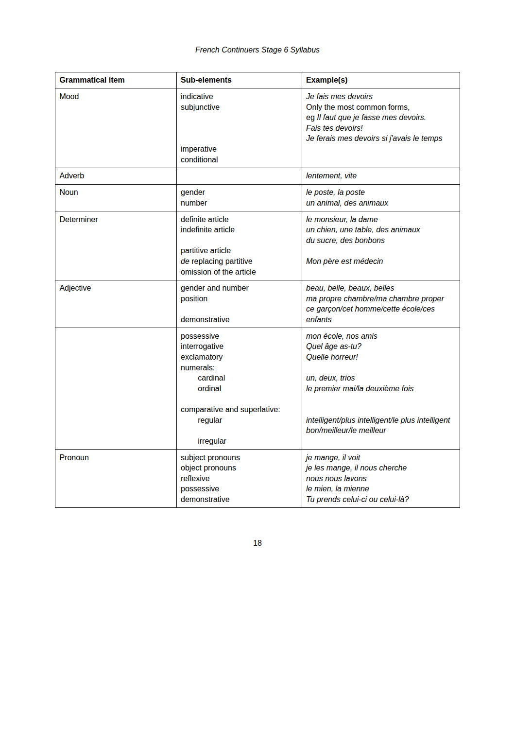French Continuers Stage 6 Syllabus
| Grammatical item | Sub-elements | Example(s) |
| --- | --- | --- |
| Mood | indicative subjunctive imperative conditional | Je fais mes devoirs Only the most common forms, eg Il faut que je fasse mes devoirs. Fais tes devoirs! Je ferais mes devoirs si j'avais le temps |
| Adverb | | lentement, vite |
| Noun | gender number | le poste, la poste un animal, des animaux |
| Determiner | definite article indefinite article partitive article de replacing partitive omission of the article | le monsieur, la dame un chien, une table, des animaux du sucre, des bonbons Mon père est médecin |
| Adjective | gender and number position demonstrative | beau, belle, beaux, belles ma propre chambre/ma chambre proper ce garçon/cet homme/cette école/ces enfants |
| | possessive interrogative exclamatory numerals: cardinal ordinal comparative and superlative: regular irregular | mon école, nos amis Quel âge as-tu? Quelle horreur! un, deux, trios le premier mai/la deuxième fois intelligent/plus intelligent/le plus intelligent bon/meilleur/le meilleur |
| Pronoun | subject pronouns object pronouns reflexive possessive demonstrative | je mange, il voit je les mange, il nous cherche nous nous lavons le mien, la mienne Tu prends celui-ci ou celui-là? |
18